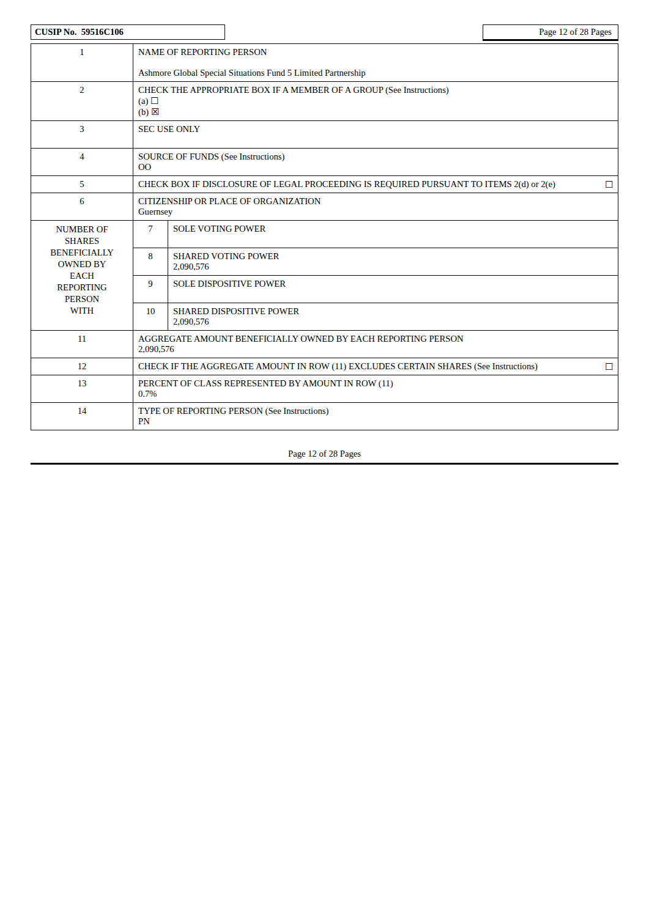CUSIP No. 59516C106
Page 12 of 28 Pages
| 1 | NAME OF REPORTING PERSON Ashmore Global Special Situations Fund 5 Limited Partnership |
| 2 | CHECK THE APPROPRIATE BOX IF A MEMBER OF A GROUP (See Instructions) (a) ☐ (b) ☒ |
| 3 | SEC USE ONLY |
| 4 | SOURCE OF FUNDS (See Instructions) OO |
| 5 | CHECK BOX IF DISCLOSURE OF LEGAL PROCEEDING IS REQUIRED PURSUANT TO ITEMS 2(d) or 2(e) ☐ |
| 6 | CITIZENSHIP OR PLACE OF ORGANIZATION Guernsey |
| NUMBER OF SHARES BENEFICIALLY OWNED BY EACH REPORTING PERSON WITH | 7 | SOLE VOTING POWER |
| 8 | SHARED VOTING POWER 2,090,576 |
| 9 | SOLE DISPOSITIVE POWER |
| 10 | SHARED DISPOSITIVE POWER 2,090,576 |
| 11 | AGGREGATE AMOUNT BENEFICIALLY OWNED BY EACH REPORTING PERSON 2,090,576 |
| 12 | CHECK IF THE AGGREGATE AMOUNT IN ROW (11) EXCLUDES CERTAIN SHARES (See Instructions) ☐ |
| 13 | PERCENT OF CLASS REPRESENTED BY AMOUNT IN ROW (11) 0.7% |
| 14 | TYPE OF REPORTING PERSON (See Instructions) PN |
Page 12 of 28 Pages